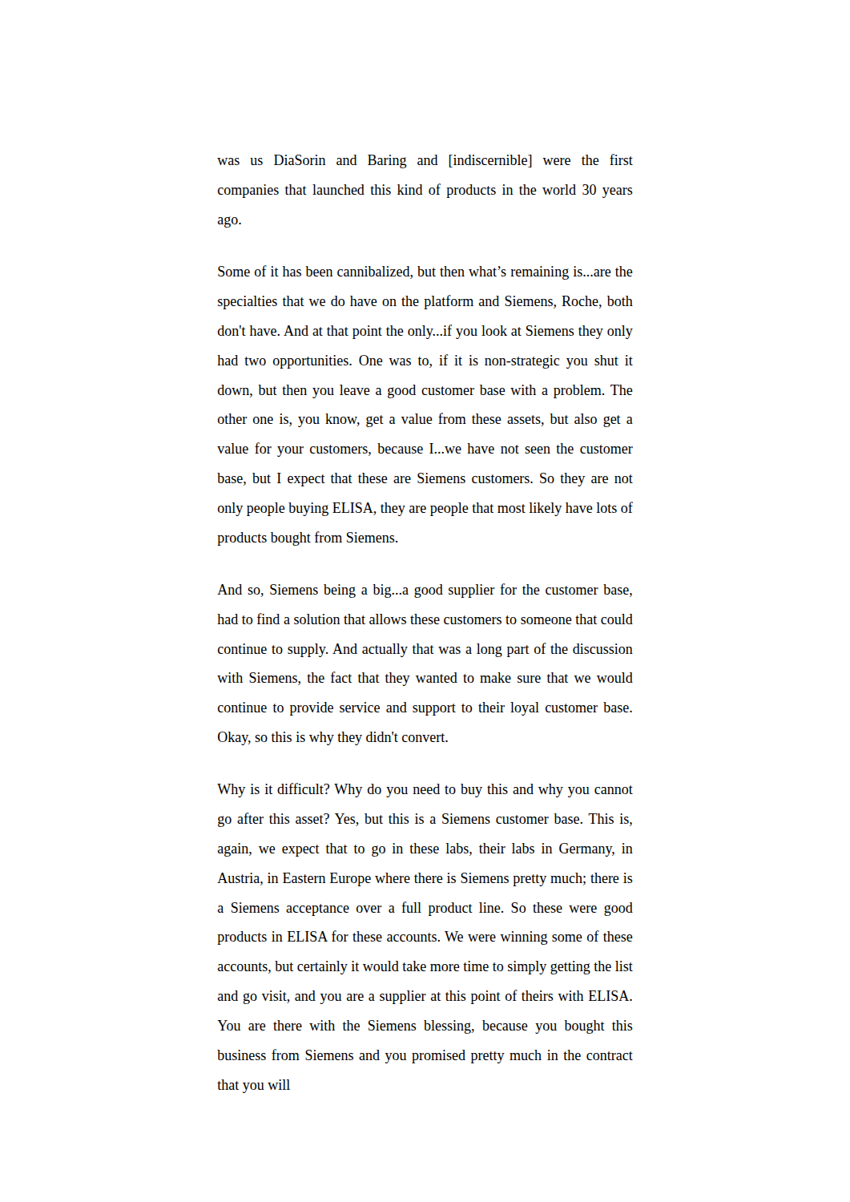was us DiaSorin and Baring and [indiscernible] were the first companies that launched this kind of products in the world 30 years ago.
Some of it has been cannibalized, but then what’s remaining is...are the specialties that we do have on the platform and Siemens, Roche, both don't have. And at that point the only...if you look at Siemens they only had two opportunities. One was to, if it is non-strategic you shut it down, but then you leave a good customer base with a problem. The other one is, you know, get a value from these assets, but also get a value for your customers, because I...we have not seen the customer base, but I expect that these are Siemens customers. So they are not only people buying ELISA, they are people that most likely have lots of products bought from Siemens.
And so, Siemens being a big...a good supplier for the customer base, had to find a solution that allows these customers to someone that could continue to supply. And actually that was a long part of the discussion with Siemens, the fact that they wanted to make sure that we would continue to provide service and support to their loyal customer base. Okay, so this is why they didn't convert.
Why is it difficult? Why do you need to buy this and why you cannot go after this asset? Yes, but this is a Siemens customer base. This is, again, we expect that to go in these labs, their labs in Germany, in Austria, in Eastern Europe where there is Siemens pretty much; there is a Siemens acceptance over a full product line. So these were good products in ELISA for these accounts. We were winning some of these accounts, but certainly it would take more time to simply getting the list and go visit, and you are a supplier at this point of theirs with ELISA. You are there with the Siemens blessing, because you bought this business from Siemens and you promised pretty much in the contract that you will